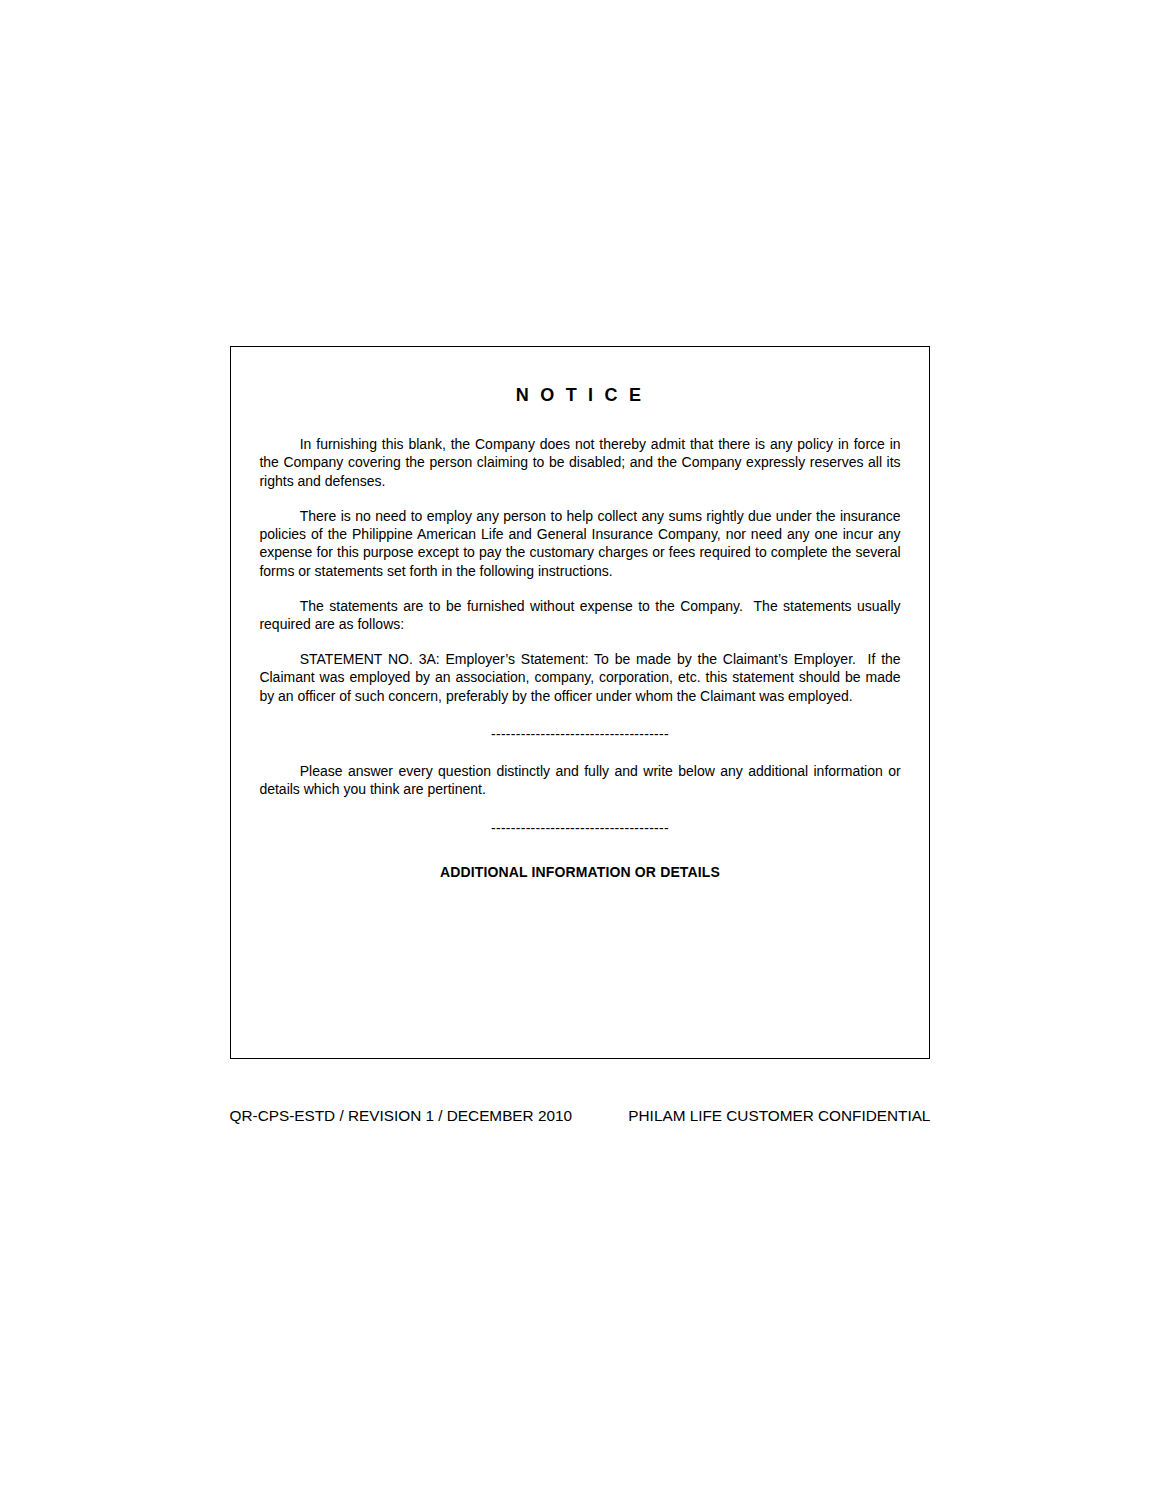N O T I C E
In furnishing this blank, the Company does not thereby admit that there is any policy in force in the Company covering the person claiming to be disabled; and the Company expressly reserves all its rights and defenses.
There is no need to employ any person to help collect any sums rightly due under the insurance policies of the Philippine American Life and General Insurance Company, nor need any one incur any expense for this purpose except to pay the customary charges or fees required to complete the several forms or statements set forth in the following instructions.
The statements are to be furnished without expense to the Company. The statements usually required are as follows:
STATEMENT NO. 3A: Employer’s Statement: To be made by the Claimant’s Employer. If the Claimant was employed by an association, company, corporation, etc. this statement should be made by an officer of such concern, preferably by the officer under whom the Claimant was employed.
------------------------------------
Please answer every question distinctly and fully and write below any additional information or details which you think are pertinent.
------------------------------------
ADDITIONAL INFORMATION OR DETAILS
QR-CPS-ESTD / REVISION 1 / DECEMBER 2010
PHILAM LIFE CUSTOMER CONFIDENTIAL